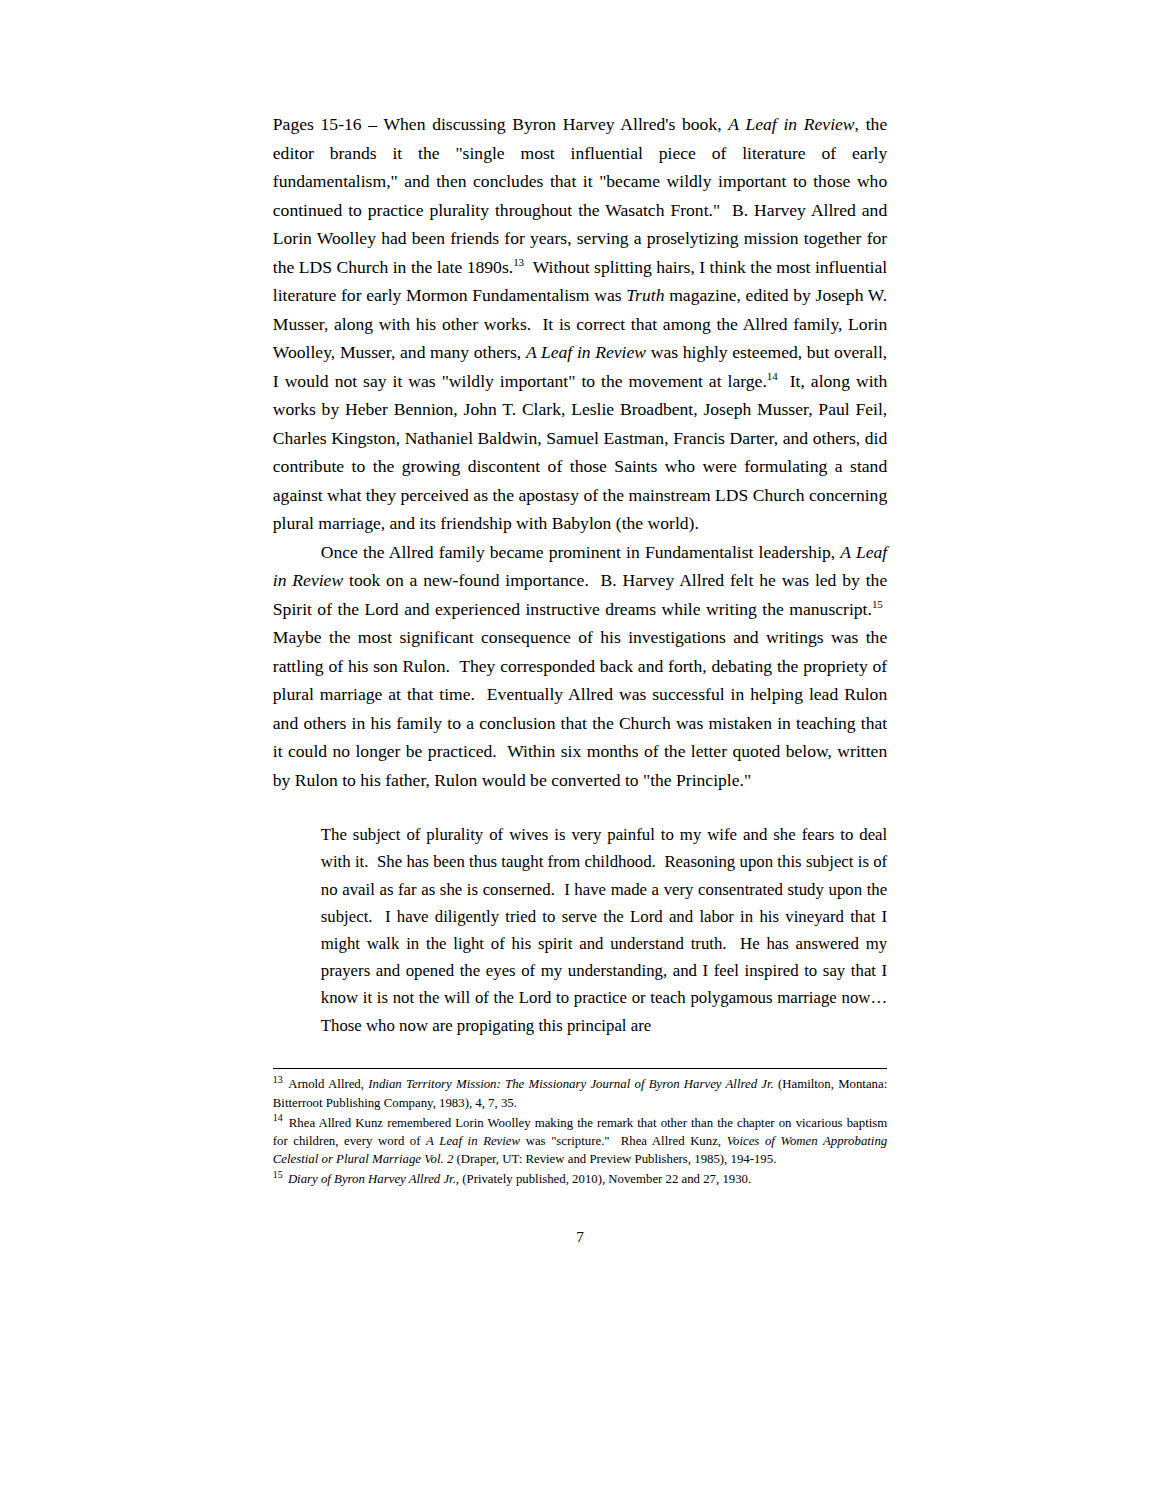Pages 15-16 – When discussing Byron Harvey Allred's book, A Leaf in Review, the editor brands it the "single most influential piece of literature of early fundamentalism," and then concludes that it "became wildly important to those who continued to practice plurality throughout the Wasatch Front." B. Harvey Allred and Lorin Woolley had been friends for years, serving a proselytizing mission together for the LDS Church in the late 1890s.13 Without splitting hairs, I think the most influential literature for early Mormon Fundamentalism was Truth magazine, edited by Joseph W. Musser, along with his other works. It is correct that among the Allred family, Lorin Woolley, Musser, and many others, A Leaf in Review was highly esteemed, but overall, I would not say it was "wildly important" to the movement at large.14 It, along with works by Heber Bennion, John T. Clark, Leslie Broadbent, Joseph Musser, Paul Feil, Charles Kingston, Nathaniel Baldwin, Samuel Eastman, Francis Darter, and others, did contribute to the growing discontent of those Saints who were formulating a stand against what they perceived as the apostasy of the mainstream LDS Church concerning plural marriage, and its friendship with Babylon (the world).
Once the Allred family became prominent in Fundamentalist leadership, A Leaf in Review took on a new-found importance. B. Harvey Allred felt he was led by the Spirit of the Lord and experienced instructive dreams while writing the manuscript.15 Maybe the most significant consequence of his investigations and writings was the rattling of his son Rulon. They corresponded back and forth, debating the propriety of plural marriage at that time. Eventually Allred was successful in helping lead Rulon and others in his family to a conclusion that the Church was mistaken in teaching that it could no longer be practiced. Within six months of the letter quoted below, written by Rulon to his father, Rulon would be converted to "the Principle."
The subject of plurality of wives is very painful to my wife and she fears to deal with it. She has been thus taught from childhood. Reasoning upon this subject is of no avail as far as she is conserned. I have made a very consentrated study upon the subject. I have diligently tried to serve the Lord and labor in his vineyard that I might walk in the light of his spirit and understand truth. He has answered my prayers and opened the eyes of my understanding, and I feel inspired to say that I know it is not the will of the Lord to practice or teach polygamous marriage now… Those who now are propigating this principal are
13 Arnold Allred, Indian Territory Mission: The Missionary Journal of Byron Harvey Allred Jr. (Hamilton, Montana: Bitterroot Publishing Company, 1983), 4, 7, 35.
14 Rhea Allred Kunz remembered Lorin Woolley making the remark that other than the chapter on vicarious baptism for children, every word of A Leaf in Review was "scripture." Rhea Allred Kunz, Voices of Women Approbating Celestial or Plural Marriage Vol. 2 (Draper, UT: Review and Preview Publishers, 1985), 194-195.
15 Diary of Byron Harvey Allred Jr., (Privately published, 2010), November 22 and 27, 1930.
7